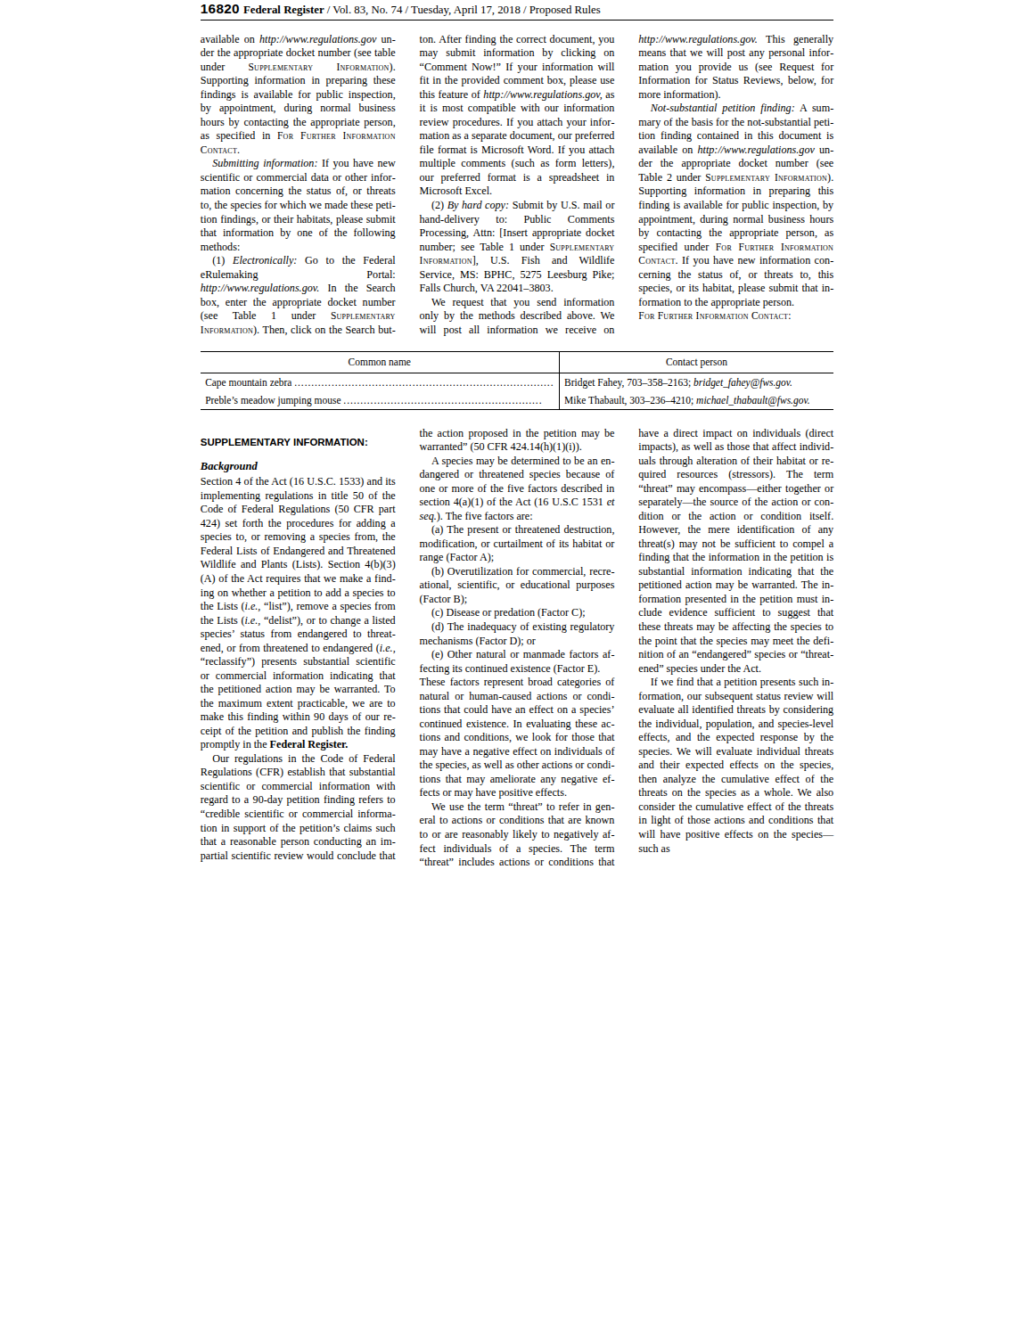16820 Federal Register / Vol. 83, No. 74 / Tuesday, April 17, 2018 / Proposed Rules
available on http://www.regulations.gov under the appropriate docket number (see table under Supplementary Information). Supporting information in preparing these findings is available for public inspection, by appointment, during normal business hours by contacting the appropriate person, as specified in For Further Information Contact.
Submitting information: If you have new scientific or commercial data or other information concerning the status of, or threats to, the species for which we made these petition findings, or their habitats, please submit that information by one of the following methods:
(1) Electronically: Go to the Federal eRulemaking Portal: http://www.regulations.gov. In the Search box, enter the appropriate docket number (see Table 1 under Supplementary Information). Then, click on the Search button. After finding the correct document, you may submit information by clicking on “Comment Now!” If your information will fit in the provided comment box, please use this feature of http://www.regulations.gov, as it is most compatible with our information review procedures. If you attach your information as a separate document, our preferred file format is Microsoft Word. If you attach multiple comments (such as form letters), our preferred format is a spreadsheet in Microsoft Excel.
(2) By hard copy: Submit by U.S. mail or hand-delivery to: Public Comments Processing, Attn: [Insert appropriate docket number; see Table 1 under Supplementary Information], U.S. Fish and Wildlife Service, MS: BPHC, 5275 Leesburg Pike; Falls Church, VA 22041–3803.
We request that you send information only by the methods described above. We will post all information we receive on http://www.regulations.gov. This generally means that we will post any personal information you provide us (see Request for Information for Status Reviews, below, for more information).
Not-substantial petition finding: A summary of the basis for the not-substantial petition finding contained in this document is available on http://www.regulations.gov under the appropriate docket number (see Table 2 under Supplementary Information). Supporting information in preparing this finding is available for public inspection, by appointment, during normal business hours by contacting the appropriate person, as specified under For Further Information Contact. If you have new information concerning the status of, or threats to, this species, or its habitat, please submit that information to the appropriate person.
For Further Information Contact:
| Common name | Contact person |
| --- | --- |
| Cape mountain zebra ............................................................................. | Bridget Fahey, 703–358–2163; bridget_fahey@fws.gov. |
| Preble’s meadow jumping mouse ........................................................... | Mike Thabault, 303–236–4210; michael_thabault@fws.gov. |
SUPPLEMENTARY INFORMATION:
Background
Section 4 of the Act (16 U.S.C. 1533) and its implementing regulations in title 50 of the Code of Federal Regulations (50 CFR part 424) set forth the procedures for adding a species to, or removing a species from, the Federal Lists of Endangered and Threatened Wildlife and Plants (Lists). Section 4(b)(3)(A) of the Act requires that we make a finding on whether a petition to add a species to the Lists (i.e., “list”), remove a species from the Lists (i.e., “delist”), or to change a listed species’ status from endangered to threatened, or from threatened to endangered (i.e., “reclassify”) presents substantial scientific or commercial information indicating that the petitioned action may be warranted. To the maximum extent practicable, we are to make this finding within 90 days of our receipt of the petition and publish the finding promptly in the Federal Register.
Our regulations in the Code of Federal Regulations (CFR) establish that substantial scientific or commercial information with regard to a 90-day petition finding refers to “credible scientific or commercial information in support of the petition’s claims such that a reasonable person conducting an impartial scientific review would conclude that the action proposed in the petition may be warranted” (50 CFR 424.14(h)(1)(i)).
A species may be determined to be an endangered or threatened species because of one or more of the five factors described in section 4(a)(1) of the Act (16 U.S.C 1531 et seq.). The five factors are:
(a) The present or threatened destruction, modification, or curtailment of its habitat or range (Factor A);
(b) Overutilization for commercial, recreational, scientific, or educational purposes (Factor B);
(c) Disease or predation (Factor C);
(d) The inadequacy of existing regulatory mechanisms (Factor D); or
(e) Other natural or manmade factors affecting its continued existence (Factor E).
These factors represent broad categories of natural or human-caused actions or conditions that could have an effect on a species’ continued existence. In evaluating these actions and conditions, we look for those that may have a negative effect on individuals of the species, as well as other actions or conditions that may ameliorate any negative effects or may have positive effects.
We use the term “threat” to refer in general to actions or conditions that are known to or are reasonably likely to negatively affect individuals of a species. The term “threat” includes actions or conditions that have a direct impact on individuals (direct impacts), as well as those that affect individuals through alteration of their habitat or required resources (stressors). The term “threat” may encompass—either together or separately—the source of the action or condition or the action or condition itself. However, the mere identification of any threat(s) may not be sufficient to compel a finding that the information in the petition is substantial information indicating that the petitioned action may be warranted. The information presented in the petition must include evidence sufficient to suggest that these threats may be affecting the species to the point that the species may meet the definition of an “endangered” species or “threatened” species under the Act.
If we find that a petition presents such information, our subsequent status review will evaluate all identified threats by considering the individual, population, and species-level effects, and the expected response by the species. We will evaluate individual threats and their expected effects on the species, then analyze the cumulative effect of the threats on the species as a whole. We also consider the cumulative effect of the threats in light of those actions and conditions that will have positive effects on the species—such as